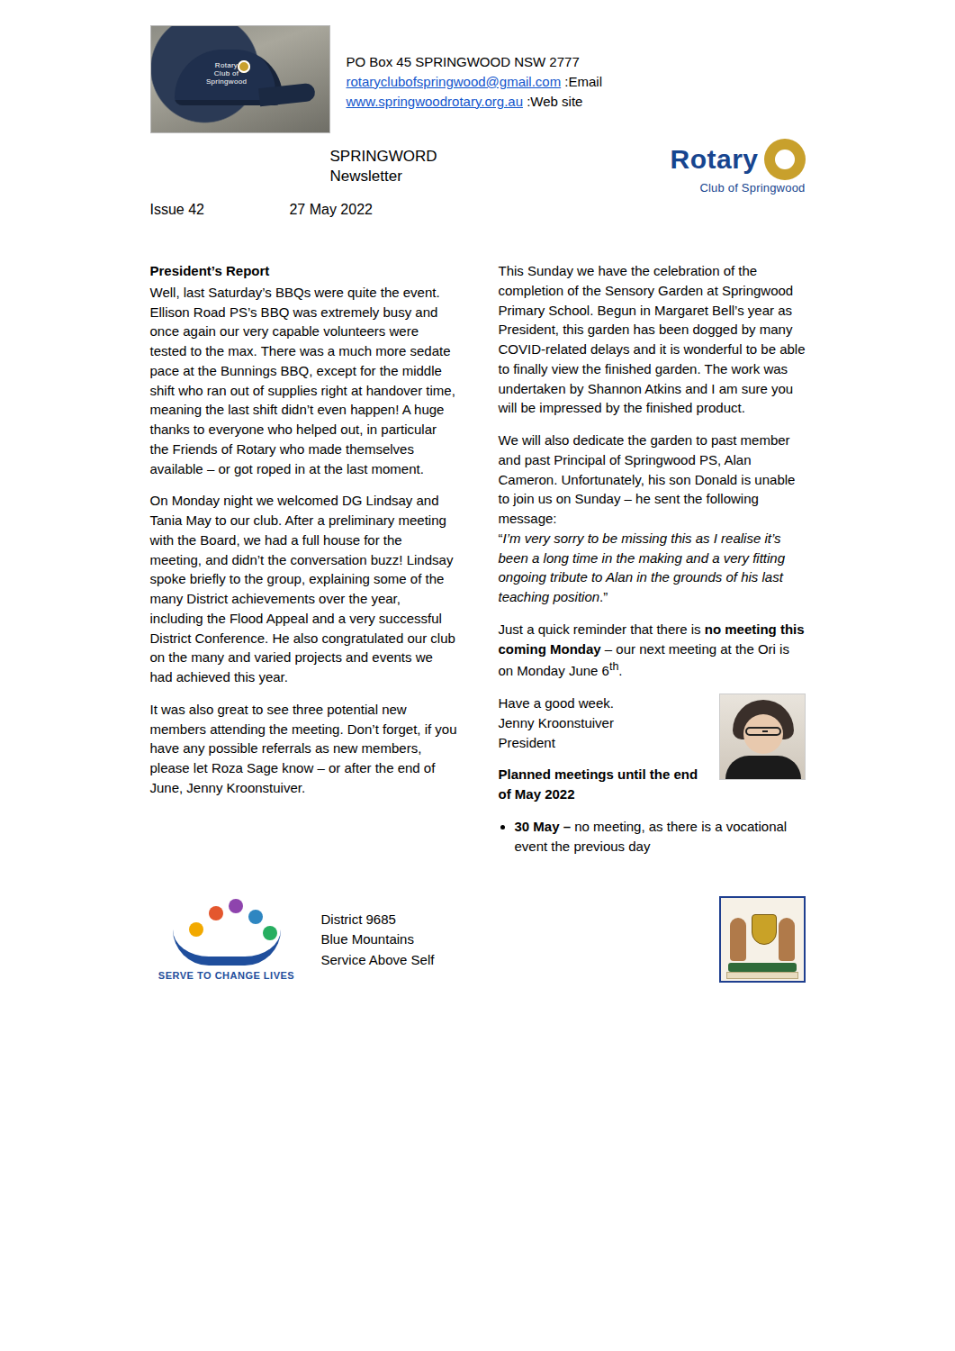Rotary
Club of
Springwood
PO Box 45 SPRINGWOOD NSW 2777
rotaryclubofspringwood@gmail.com :Email
www.springwoodrotary.org.au :Web site
SPRINGWORD
Newsletter
Rotary Club of Springwood
Issue 42 27 May 2022
President’s Report
Well, last Saturday’s BBQs were quite the event. Ellison Road PS’s BBQ was extremely busy and once again our very capable volunteers were tested to the max. There was a much more sedate pace at the Bunnings BBQ, except for the middle shift who ran out of supplies right at handover time, meaning the last shift didn’t even happen! A huge thanks to everyone who helped out, in particular the Friends of Rotary who made themselves available – or got roped in at the last moment.
On Monday night we welcomed DG Lindsay and Tania May to our club. After a preliminary meeting with the Board, we had a full house for the meeting, and didn’t the conversation buzz! Lindsay spoke briefly to the group, explaining some of the many District achievements over the year, including the Flood Appeal and a very successful District Conference. He also congratulated our club on the many and varied projects and events we had achieved this year.
It was also great to see three potential new members attending the meeting. Don’t forget, if you have any possible referrals as new members, please let Roza Sage know – or after the end of June, Jenny Kroonstuiver.
This Sunday we have the celebration of the completion of the Sensory Garden at Springwood Primary School. Begun in Margaret Bell’s year as President, this garden has been dogged by many COVID-related delays and it is wonderful to be able to finally view the finished garden. The work was undertaken by Shannon Atkins and I am sure you will be impressed by the finished product.
We will also dedicate the garden to past member and past Principal of Springwood PS, Alan Cameron. Unfortunately, his son Donald is unable to join us on Sunday – he sent the following message:
“I’m very sorry to be missing this as I realise it’s been a long time in the making and a very fitting ongoing tribute to Alan in the grounds of his last teaching position.”
Just a quick reminder that there is no meeting this coming Monday – our next meeting at the Ori is on Monday June 6th.
Have a good week.
Jenny Kroonstuiver
President
Planned meetings until the end of May 2022
30 May – no meeting, as there is a vocational event the previous day
SERVE TO CHANGE LIVES
District 9685
Blue Mountains
Service Above Self